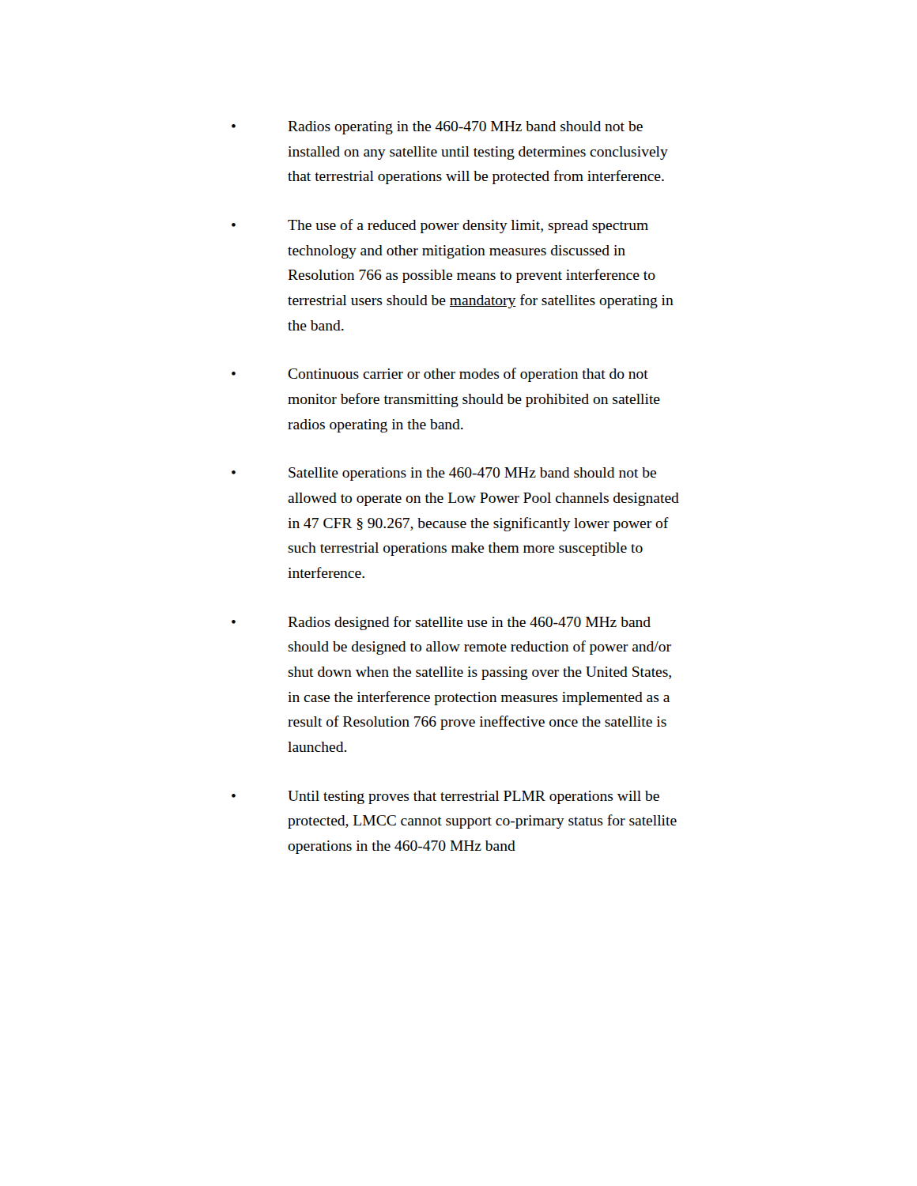Radios operating in the 460-470 MHz band should not be installed on any satellite until testing determines conclusively that terrestrial operations will be protected from interference.
The use of a reduced power density limit, spread spectrum technology and other mitigation measures discussed in Resolution 766 as possible means to prevent interference to terrestrial users should be mandatory for satellites operating in the band.
Continuous carrier or other modes of operation that do not monitor before transmitting should be prohibited on satellite radios operating in the band.
Satellite operations in the 460-470 MHz band should not be allowed to operate on the Low Power Pool channels designated in 47 CFR § 90.267, because the significantly lower power of such terrestrial operations make them more susceptible to interference.
Radios designed for satellite use in the 460-470 MHz band should be designed to allow remote reduction of power and/or shut down when the satellite is passing over the United States, in case the interference protection measures implemented as a result of Resolution 766 prove ineffective once the satellite is launched.
Until testing proves that terrestrial PLMR operations will be protected, LMCC cannot support co-primary status for satellite operations in the 460-470 MHz band